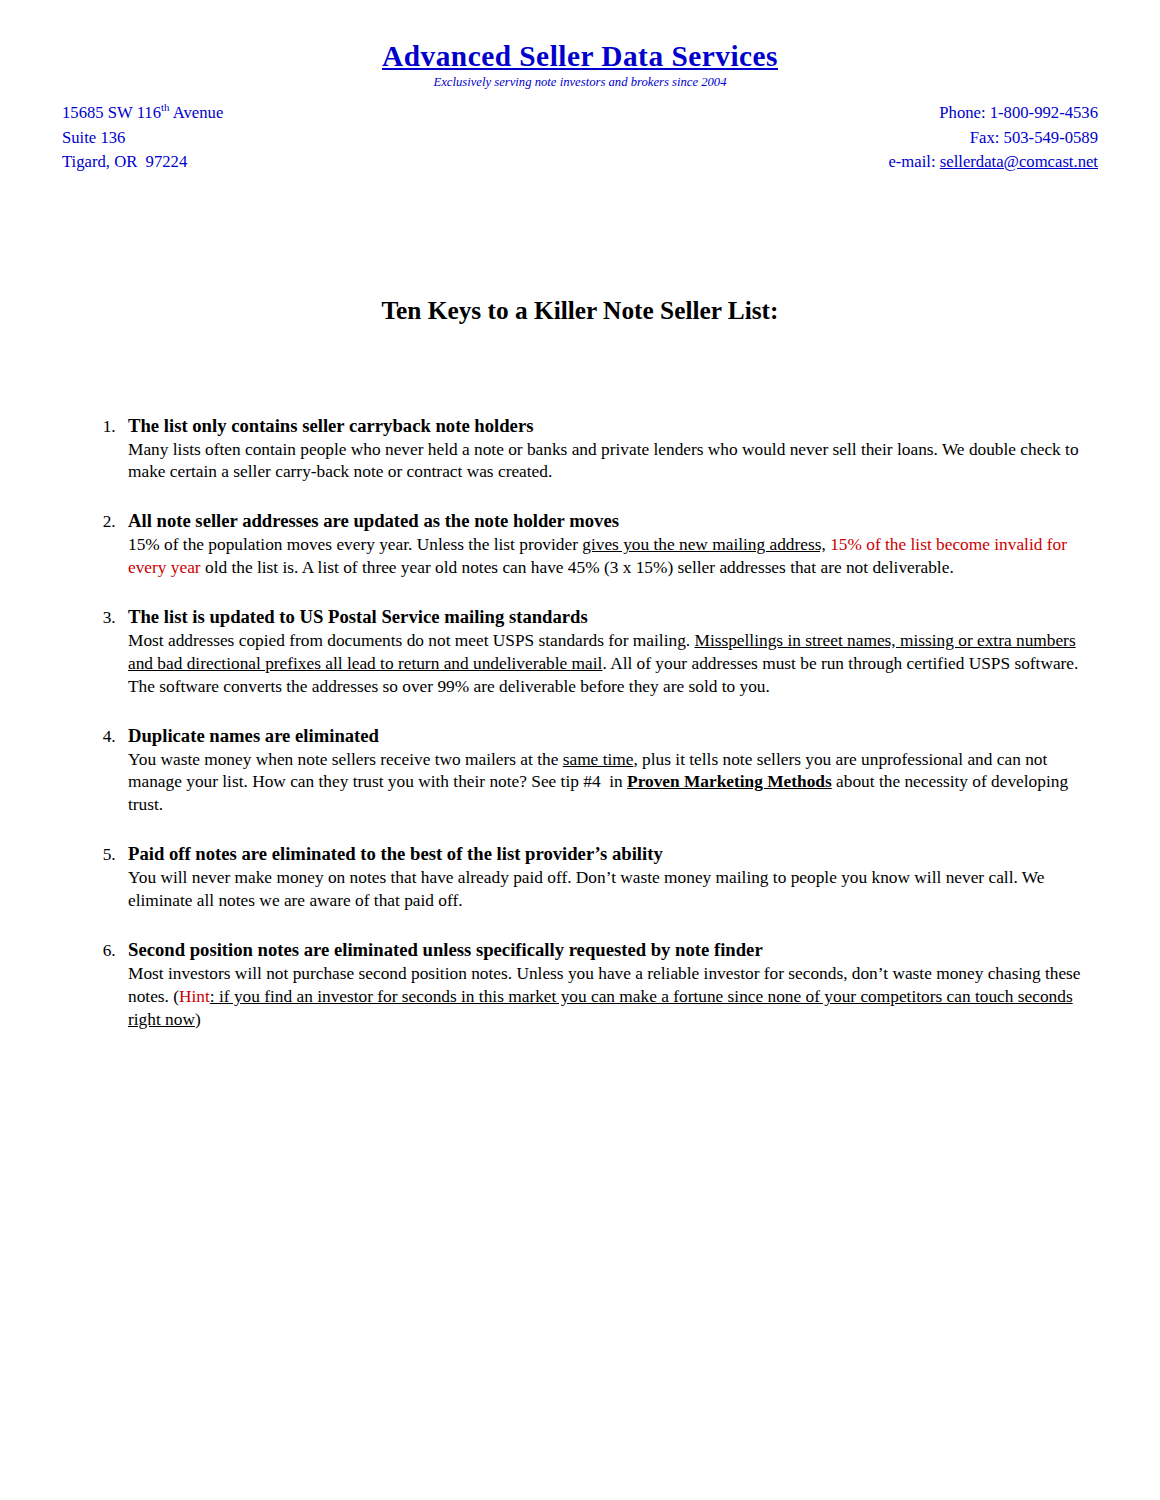Advanced Seller Data Services
Exclusively serving note investors and brokers since 2004
| 15685 SW 116 th Avenue | Phone: 1-800-992-4536 |
| Suite 136 | Fax: 503-549-0589 |
| Tigard, OR 97224 | e-mail: sellerdata@comcast.net |
Ten Keys to a Killer Note Seller List:
The list only contains seller carryback note holders Many lists often contain people who never held a note or banks and private lenders who would never sell their loans. We double check to make certain a seller carry-back note or contract was created.
All note seller addresses are updated as the note holder moves 15% of the population moves every year. Unless the list provider gives you the new mailing address, 15% of the list become invalid for every year old the list is. A list of three year old notes can have 45% (3 x 15%) seller addresses that are not deliverable.
The list is updated to US Postal Service mailing standards Most addresses copied from documents do not meet USPS standards for mailing. Misspellings in street names, missing or extra numbers and bad directional prefixes all lead to return and undeliverable mail. All of your addresses must be run through certified USPS software. The software converts the addresses so over 99% are deliverable before they are sold to you.
Duplicate names are eliminated You waste money when note sellers receive two mailers at the same time, plus it tells note sellers you are unprofessional and can not manage your list. How can they trust you with their note? See tip #4 in Proven Marketing Methods about the necessity of developing trust.
Paid off notes are eliminated to the best of the list provider’s ability You will never make money on notes that have already paid off. Don’t waste money mailing to people you know will never call. We eliminate all notes we are aware of that paid off.
Second position notes are eliminated unless specifically requested by note finder Most investors will not purchase second position notes. Unless you have a reliable investor for seconds, don’t waste money chasing these notes. (Hint: if you find an investor for seconds in this market you can make a fortune since none of your competitors can touch seconds right now)